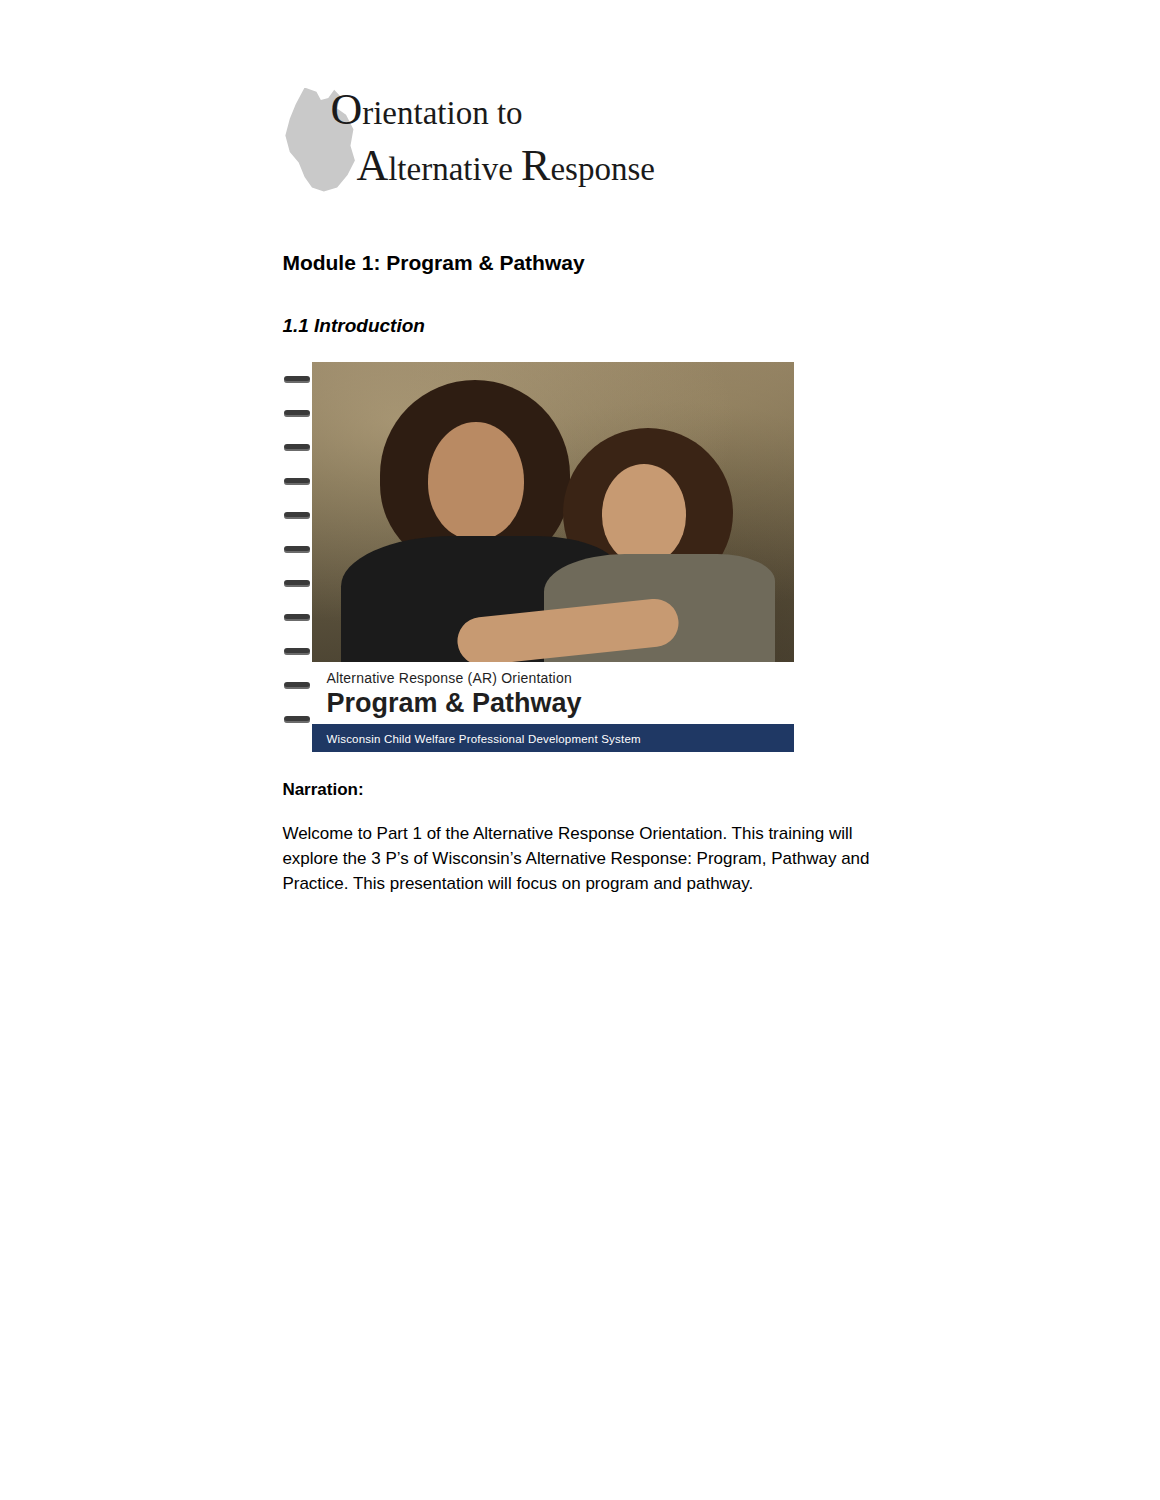Orientation to Alternative Response
Module 1: Program & Pathway
1.1 Introduction
Alternative Response (AR) Orientation
Program & Pathway
Wisconsin Child Welfare Professional Development System
Narration:
Welcome to Part 1 of the Alternative Response Orientation. This training will explore the 3 P’s of Wisconsin’s Alternative Response: Program, Pathway and Practice. This presentation will focus on program and pathway.